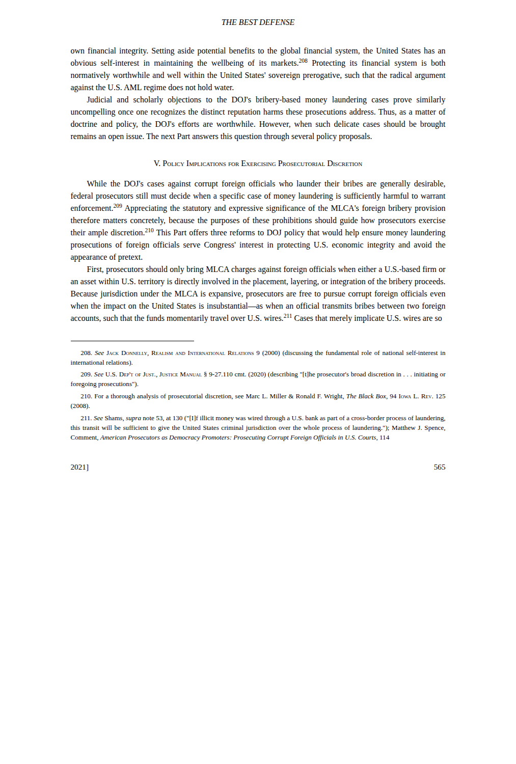THE BEST DEFENSE
own financial integrity. Setting aside potential benefits to the global financial system, the United States has an obvious self-interest in maintaining the wellbeing of its markets.208 Protecting its financial system is both normatively worthwhile and well within the United States' sovereign prerogative, such that the radical argument against the U.S. AML regime does not hold water.
Judicial and scholarly objections to the DOJ's bribery-based money laundering cases prove similarly uncompelling once one recognizes the distinct reputation harms these prosecutions address. Thus, as a matter of doctrine and policy, the DOJ's efforts are worthwhile. However, when such delicate cases should be brought remains an open issue. The next Part answers this question through several policy proposals.
V. Policy Implications for Exercising Prosecutorial Discretion
While the DOJ's cases against corrupt foreign officials who launder their bribes are generally desirable, federal prosecutors still must decide when a specific case of money laundering is sufficiently harmful to warrant enforcement.209 Appreciating the statutory and expressive significance of the MLCA's foreign bribery provision therefore matters concretely, because the purposes of these prohibitions should guide how prosecutors exercise their ample discretion.210 This Part offers three reforms to DOJ policy that would help ensure money laundering prosecutions of foreign officials serve Congress' interest in protecting U.S. economic integrity and avoid the appearance of pretext.
First, prosecutors should only bring MLCA charges against foreign officials when either a U.S.-based firm or an asset within U.S. territory is directly involved in the placement, layering, or integration of the bribery proceeds. Because jurisdiction under the MLCA is expansive, prosecutors are free to pursue corrupt foreign officials even when the impact on the United States is insubstantial—as when an official transmits bribes between two foreign accounts, such that the funds momentarily travel over U.S. wires.211 Cases that merely implicate U.S. wires are so
208. See Jack Donnelly, Realism and International Relations 9 (2000) (discussing the fundamental role of national self-interest in international relations).
209. See U.S. Dep't of Just., Justice Manual § 9-27.110 cmt. (2020) (describing "[t]he prosecutor's broad discretion in . . . initiating or foregoing prosecutions").
210. For a thorough analysis of prosecutorial discretion, see Marc L. Miller & Ronald F. Wright, The Black Box, 94 Iowa L. Rev. 125 (2008).
211. See Shams, supra note 53, at 130 ("[I]f illicit money was wired through a U.S. bank as part of a cross-border process of laundering, this transit will be sufficient to give the United States criminal jurisdiction over the whole process of laundering."); Matthew J. Spence, Comment, American Prosecutors as Democracy Promoters: Prosecuting Corrupt Foreign Officials in U.S. Courts, 114
2021] 565